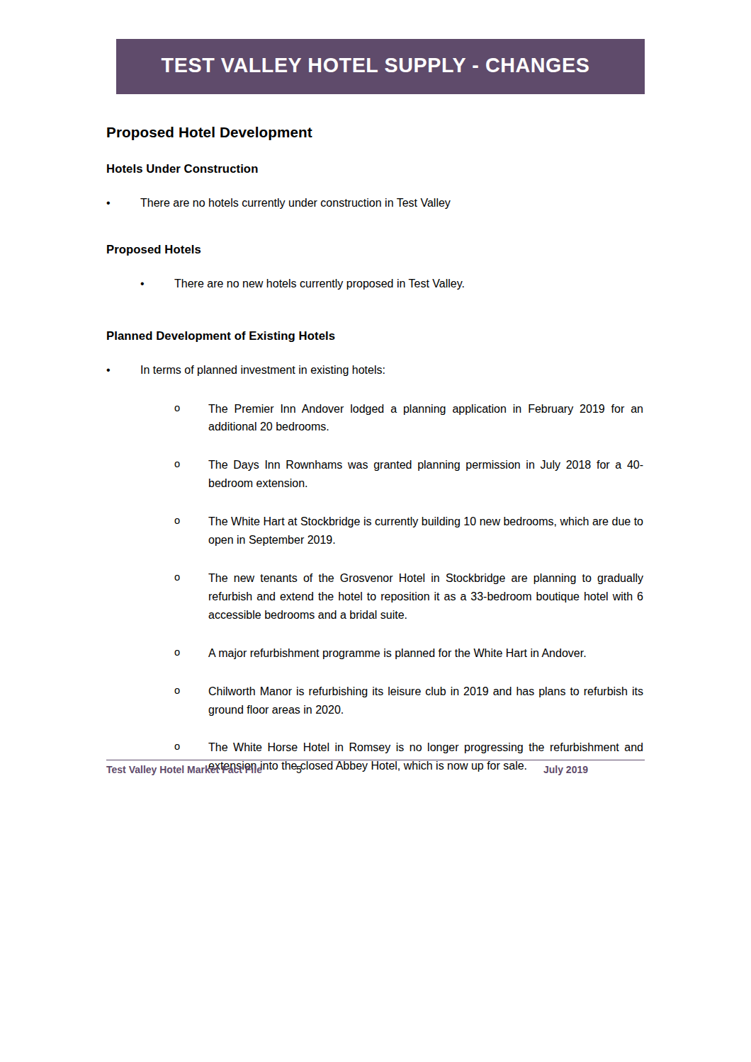TEST VALLEY HOTEL SUPPLY - CHANGES
Proposed Hotel Development
Hotels Under Construction
•
There are no hotels currently under construction in Test Valley
Proposed Hotels
•
There are no new hotels currently proposed in Test Valley.
Planned Development of Existing Hotels
•
In terms of planned investment in existing hotels:
o
The Premier Inn Andover lodged a planning application in February 2019 for an additional 20 bedrooms.
o
The Days Inn Rownhams was granted planning permission in July 2018 for a 40-bedroom extension.
o
The White Hart at Stockbridge is currently building 10 new bedrooms, which are due to open in September 2019.
o
The new tenants of the Grosvenor Hotel in Stockbridge are planning to gradually refurbish and extend the hotel to reposition it as a 33-bedroom boutique hotel with 6 accessible bedrooms and a bridal suite.
o
A major refurbishment programme is planned for the White Hart in Andover.
o
Chilworth Manor is refurbishing its leisure club in 2019 and has plans to refurbish its ground floor areas in 2020.
o
The White Horse Hotel in Romsey is no longer progressing the refurbishment and extension into the closed Abbey Hotel, which is now up for sale.
Test Valley Hotel Market Fact File
5
July 2019